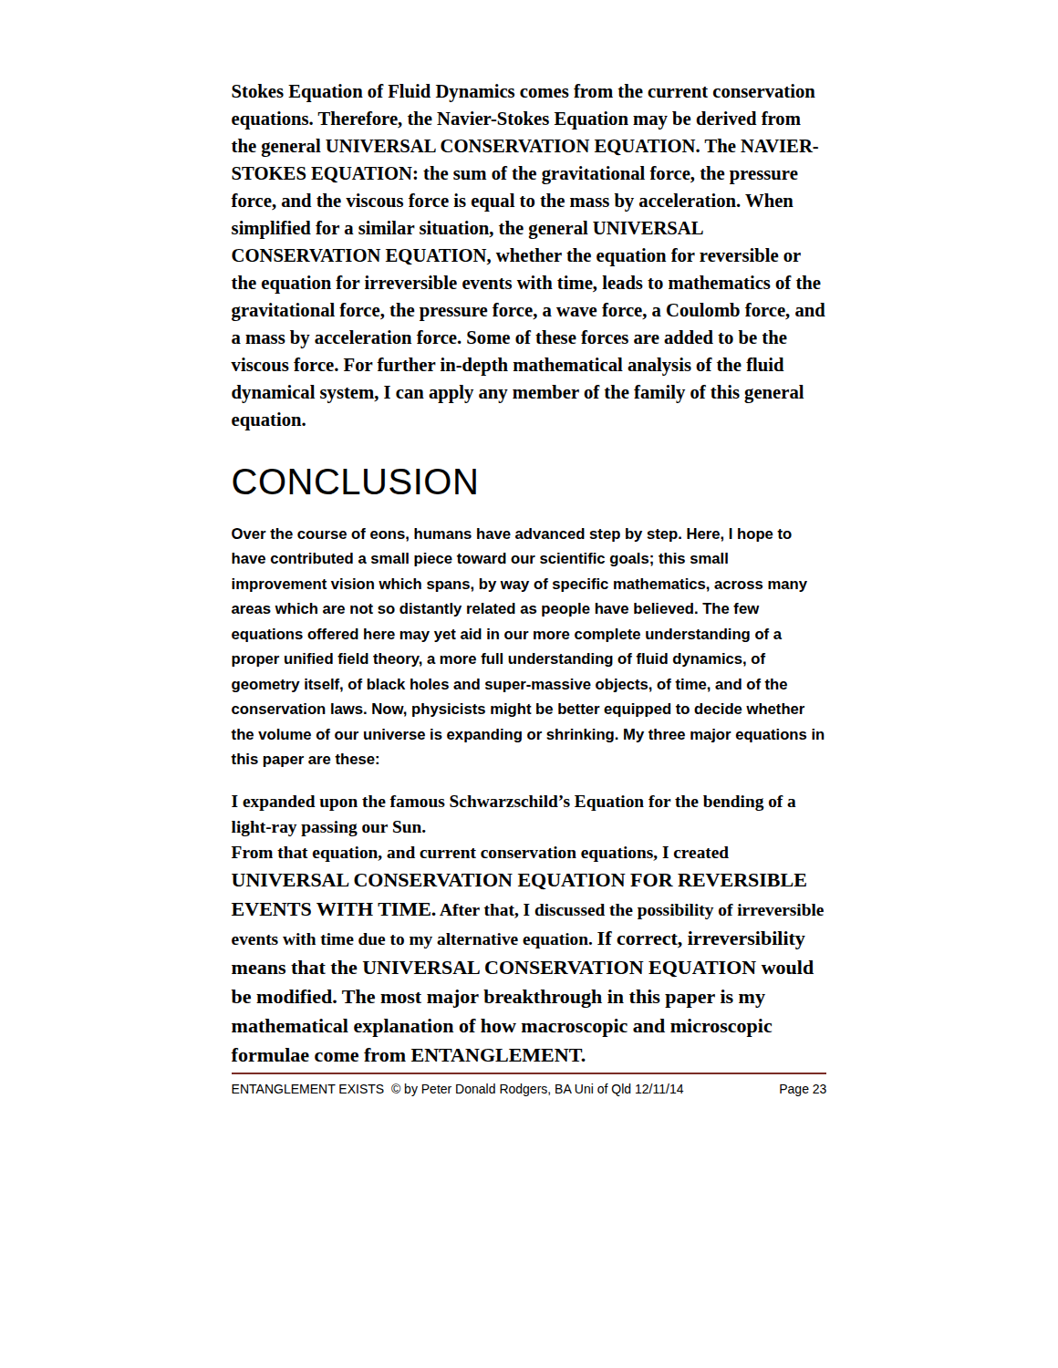Stokes Equation of Fluid Dynamics comes from the current conservation equations. Therefore, the Navier-Stokes Equation may be derived from the general UNIVERSAL CONSERVATION EQUATION. The NAVIER-STOKES EQUATION: the sum of the gravitational force, the pressure force, and the viscous force is equal to the mass by acceleration. When simplified for a similar situation, the general UNIVERSAL CONSERVATION EQUATION, whether the equation for reversible or the equation for irreversible events with time, leads to mathematics of the gravitational force, the pressure force, a wave force, a Coulomb force, and a mass by acceleration force. Some of these forces are added to be the viscous force. For further in-depth mathematical analysis of the fluid dynamical system, I can apply any member of the family of this general equation.
CONCLUSION
Over the course of eons, humans have advanced step by step. Here, I hope to have contributed a small piece toward our scientific goals; this small improvement vision which spans, by way of specific mathematics, across many areas which are not so distantly related as people have believed. The few equations offered here may yet aid in our more complete understanding of a proper unified field theory, a more full understanding of fluid dynamics, of geometry itself, of black holes and super-massive objects, of time, and of the conservation laws. Now, physicists might be better equipped to decide whether the volume of our universe is expanding or shrinking. My three major equations in this paper are these:
I expanded upon the famous Schwarzschild’s Equation for the bending of a light-ray passing our Sun.
From that equation, and current conservation equations, I created
UNIVERSAL CONSERVATION EQUATION FOR REVERSIBLE EVENTS WITH TIME. After that, I discussed the possibility of irreversible events with time due to my alternative equation. If correct, irreversibility means that the UNIVERSAL CONSERVATION EQUATION would be modified. The most major breakthrough in this paper is my mathematical explanation of how macroscopic and microscopic formulae come from ENTANGLEMENT.
ENTANGLEMENT EXISTS © by Peter Donald Rodgers, BA Uni of Qld 12/11/14 Page 23